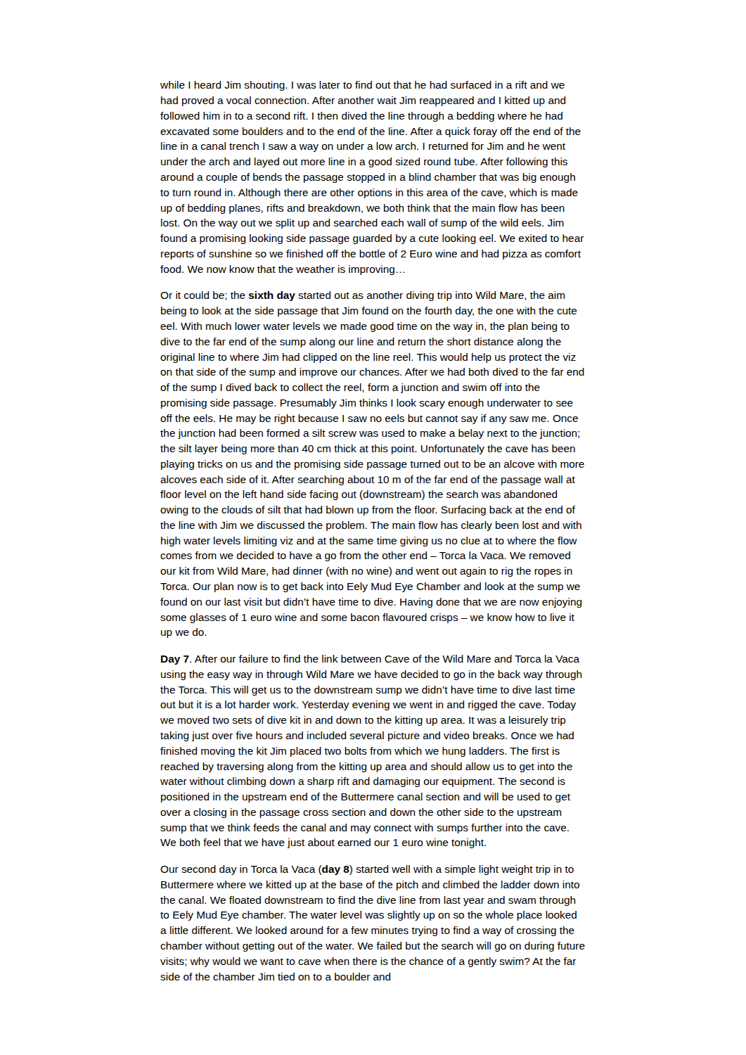while I heard Jim shouting. I was later to find out that he had surfaced in a rift and we had proved a vocal connection. After another wait Jim reappeared and I kitted up and followed him in to a second rift. I then dived the line through a bedding where he had excavated some boulders and to the end of the line. After a quick foray off the end of the line in a canal trench I saw a way on under a low arch. I returned for Jim and he went under the arch and layed out more line in a good sized round tube. After following this around a couple of bends the passage stopped in a blind chamber that was big enough to turn round in. Although there are other options in this area of the cave, which is made up of bedding planes, rifts and breakdown, we both think that the main flow has been lost. On the way out we split up and searched each wall of sump of the wild eels. Jim found a promising looking side passage guarded by a cute looking eel. We exited to hear reports of sunshine so we finished off the bottle of 2 Euro wine and had pizza as comfort food. We now know that the weather is improving…
Or it could be; the sixth day started out as another diving trip into Wild Mare, the aim being to look at the side passage that Jim found on the fourth day, the one with the cute eel. With much lower water levels we made good time on the way in, the plan being to dive to the far end of the sump along our line and return the short distance along the original line to where Jim had clipped on the line reel. This would help us protect the viz on that side of the sump and improve our chances. After we had both dived to the far end of the sump I dived back to collect the reel, form a junction and swim off into the promising side passage. Presumably Jim thinks I look scary enough underwater to see off the eels. He may be right because I saw no eels but cannot say if any saw me. Once the junction had been formed a silt screw was used to make a belay next to the junction; the silt layer being more than 40 cm thick at this point. Unfortunately the cave has been playing tricks on us and the promising side passage turned out to be an alcove with more alcoves each side of it. After searching about 10 m of the far end of the passage wall at floor level on the left hand side facing out (downstream) the search was abandoned owing to the clouds of silt that had blown up from the floor. Surfacing back at the end of the line with Jim we discussed the problem. The main flow has clearly been lost and with high water levels limiting viz and at the same time giving us no clue at to where the flow comes from we decided to have a go from the other end – Torca la Vaca. We removed our kit from Wild Mare, had dinner (with no wine) and went out again to rig the ropes in Torca. Our plan now is to get back into Eely Mud Eye Chamber and look at the sump we found on our last visit but didn’t have time to dive. Having done that we are now enjoying some glasses of 1 euro wine and some bacon flavoured crisps – we know how to live it up we do.
Day 7. After our failure to find the link between Cave of the Wild Mare and Torca la Vaca using the easy way in through Wild Mare we have decided to go in the back way through the Torca. This will get us to the downstream sump we didn’t have time to dive last time out but it is a lot harder work. Yesterday evening we went in and rigged the cave. Today we moved two sets of dive kit in and down to the kitting up area. It was a leisurely trip taking just over five hours and included several picture and video breaks. Once we had finished moving the kit Jim placed two bolts from which we hung ladders. The first is reached by traversing along from the kitting up area and should allow us to get into the water without climbing down a sharp rift and damaging our equipment. The second is positioned in the upstream end of the Buttermere canal section and will be used to get over a closing in the passage cross section and down the other side to the upstream sump that we think feeds the canal and may connect with sumps further into the cave. We both feel that we have just about earned our 1 euro wine tonight.
Our second day in Torca la Vaca (day 8) started well with a simple light weight trip in to Buttermere where we kitted up at the base of the pitch and climbed the ladder down into the canal. We floated downstream to find the dive line from last year and swam through to Eely Mud Eye chamber. The water level was slightly up on so the whole place looked a little different. We looked around for a few minutes trying to find a way of crossing the chamber without getting out of the water. We failed but the search will go on during future visits; why would we want to cave when there is the chance of a gently swim? At the far side of the chamber Jim tied on to a boulder and